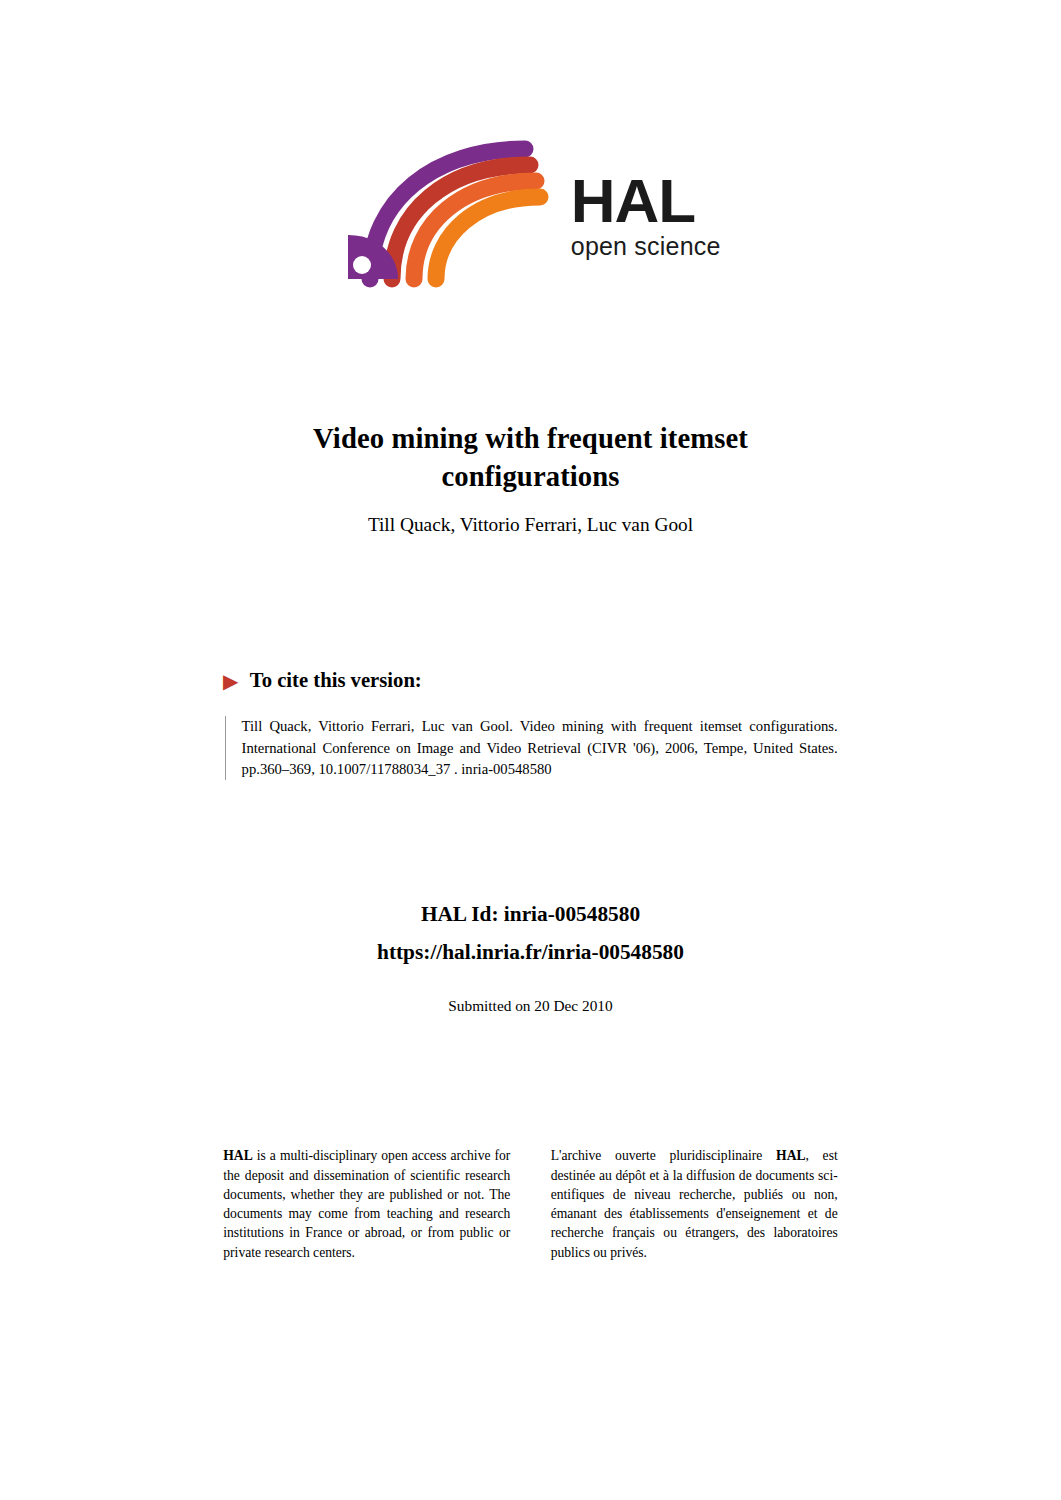HAL open science
Video mining with frequent itemset configurations
Till Quack, Vittorio Ferrari, Luc van Gool
▶
To cite this version:
Till Quack, Vittorio Ferrari, Luc van Gool. Video mining with frequent itemset configurations. International Conference on Image and Video Retrieval (CIVR '06), 2006, Tempe, United States. pp.360–369, 10.1007/11788034_37 . inria-00548580
HAL Id: inria-00548580
https://hal.inria.fr/inria-00548580
Submitted on 20 Dec 2010
HAL is a multi-disciplinary open access archive for the deposit and dissemination of scientific research documents, whether they are published or not. The documents may come from teaching and research institutions in France or abroad, or from public or private research centers.
L'archive ouverte pluridisciplinaire HAL, est destinée au dépôt et à la diffusion de documents scientifiques de niveau recherche, publiés ou non, émanant des établissements d'enseignement et de recherche français ou étrangers, des laboratoires publics ou privés.